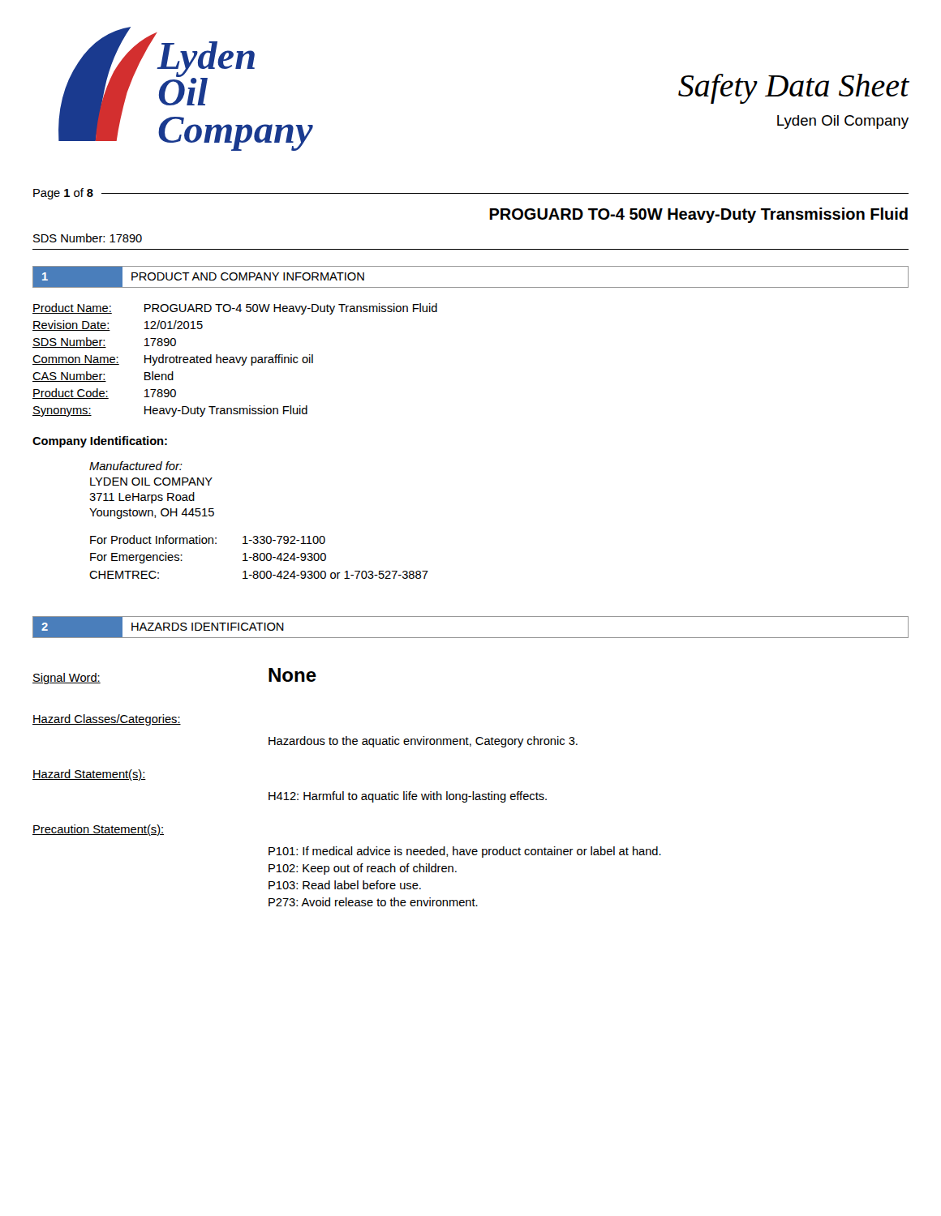Lyden Oil Company
Safety Data Sheet
Lyden Oil Company
Page 1 of 8
PROGUARD TO-4 50W Heavy-Duty Transmission Fluid
SDS Number: 17890
1
PRODUCT AND COMPANY INFORMATION
| Product Name: | PROGUARD TO-4 50W Heavy-Duty Transmission Fluid |
| Revision Date: | 12/01/2015 |
| SDS Number: | 17890 |
| Common Name: | Hydrotreated heavy paraffinic oil |
| CAS Number: | Blend |
| Product Code: | 17890 |
| Synonyms: | Heavy-Duty Transmission Fluid |
Company Identification:
Manufactured for:
LYDEN OIL COMPANY
3711 LeHarps Road
Youngstown, OH 44515
| For Product Information: | 1-330-792-1100 |
| For Emergencies: | 1-800-424-9300 |
| CHEMTREC: | 1-800-424-9300 or 1-703-527-3887 |
2
HAZARDS IDENTIFICATION
Signal Word:
None
Hazard Classes/Categories:
Hazardous to the aquatic environment, Category chronic 3.
Hazard Statement(s):
H412: Harmful to aquatic life with long-lasting effects.
Precaution Statement(s):
P101: If medical advice is needed, have product container or label at hand.
P102: Keep out of reach of children.
P103: Read label before use.
P273: Avoid release to the environment.